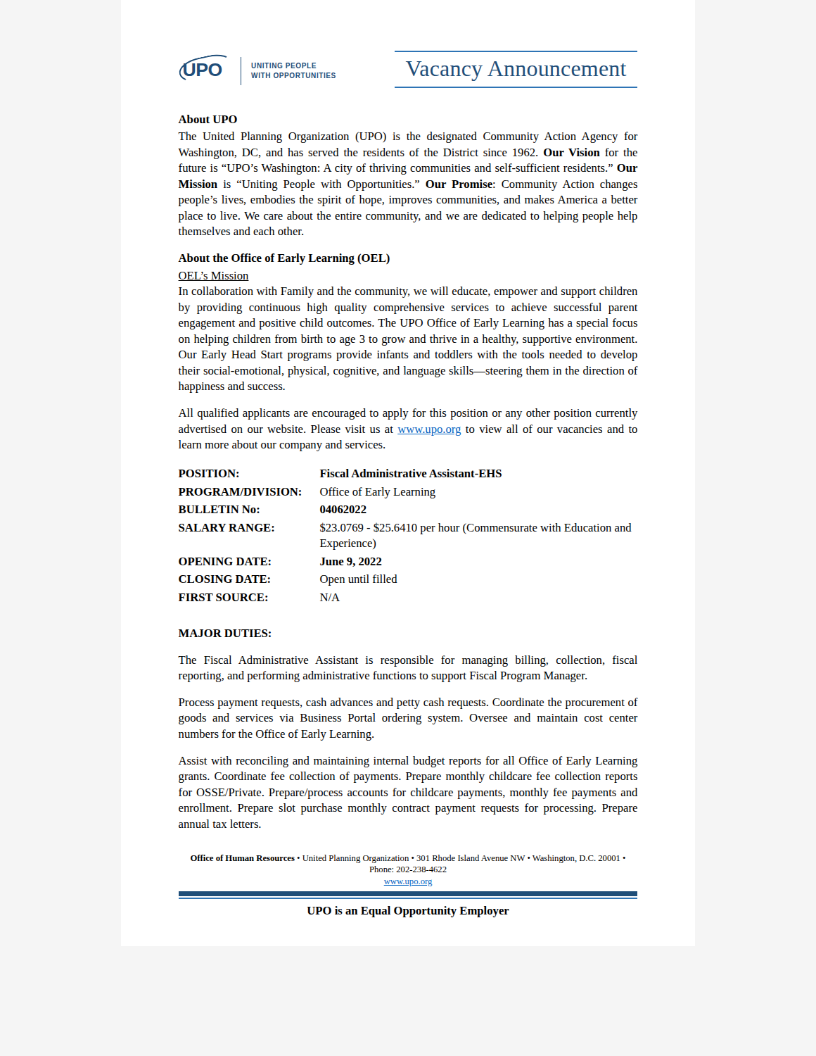UPO
Uniting People
with Opportunities
Vacancy Announcement
About UPO
The United Planning Organization (UPO) is the designated Community Action Agency for Washington, DC, and has served the residents of the District since 1962. Our Vision for the future is “UPO’s Washington: A city of thriving communities and self-sufficient residents.” Our Mission is “Uniting People with Opportunities.” Our Promise: Community Action changes people’s lives, embodies the spirit of hope, improves communities, and makes America a better place to live. We care about the entire community, and we are dedicated to helping people help themselves and each other.
About the Office of Early Learning (OEL)
OEL’s Mission
In collaboration with Family and the community, we will educate, empower and support children by providing continuous high quality comprehensive services to achieve successful parent engagement and positive child outcomes. The UPO Office of Early Learning has a special focus on helping children from birth to age 3 to grow and thrive in a healthy, supportive environment. Our Early Head Start programs provide infants and toddlers with the tools needed to develop their social-emotional, physical, cognitive, and language skills—steering them in the direction of happiness and success.
All qualified applicants are encouraged to apply for this position or any other position currently advertised on our website. Please visit us at www.upo.org to view all of our vacancies and to learn more about our company and services.
| POSITION: | Fiscal Administrative Assistant-EHS |
| PROGRAM/DIVISION: | Office of Early Learning |
| BULLETIN No: | 04062022 |
| SALARY RANGE: | $23.0769 - $25.6410 per hour (Commensurate with Education and Experience) |
| OPENING DATE: | June 9, 2022 |
| CLOSING DATE: | Open until filled |
| FIRST SOURCE: | N/A |
MAJOR DUTIES:
The Fiscal Administrative Assistant is responsible for managing billing, collection, fiscal reporting, and performing administrative functions to support Fiscal Program Manager.
Process payment requests, cash advances and petty cash requests. Coordinate the procurement of goods and services via Business Portal ordering system. Oversee and maintain cost center numbers for the Office of Early Learning.
Assist with reconciling and maintaining internal budget reports for all Office of Early Learning grants. Coordinate fee collection of payments. Prepare monthly childcare fee collection reports for OSSE/Private. Prepare/process accounts for childcare payments, monthly fee payments and enrollment. Prepare slot purchase monthly contract payment requests for processing. Prepare annual tax letters.
Office of Human Resources • United Planning Organization • 301 Rhode Island Avenue NW • Washington, D.C. 20001 • Phone: 202-238-4622
www.upo.org
UPO is an Equal Opportunity Employer